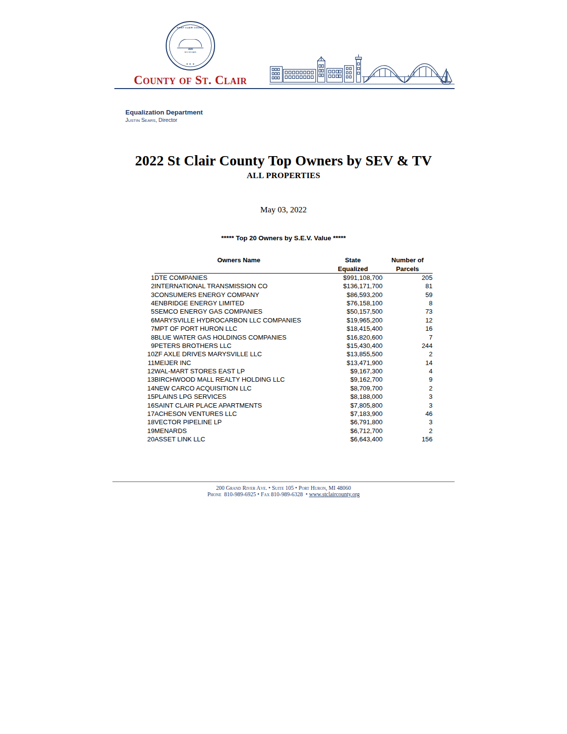SAINT CLAIR COUNTY
1820
MICHIGAN
★ ★ ★
County of St. Clair
Equalization Department
Justin Sears, Director
2022 St Clair County Top Owners by SEV & TV
ALL PROPERTIES
May 03, 2022
***** Top 20 Owners by S.E.V. Value *****
| | Owners Name | State | Number of |
| --- | --- | --- | --- |
| | | Equalized | Parcels |
| 1 | DTE COMPANIES | $991,108,700 | 205 |
| 2 | INTERNATIONAL TRANSMISSION CO | $136,171,700 | 81 |
| 3 | CONSUMERS ENERGY COMPANY | $86,593,200 | 59 |
| 4 | ENBRIDGE ENERGY LIMITED | $76,158,100 | 8 |
| 5 | SEMCO ENERGY GAS COMPANIES | $50,157,500 | 73 |
| 6 | MARYSVILLE HYDROCARBON LLC COMPANIES | $19,965,200 | 12 |
| 7 | MPT OF PORT HURON LLC | $18,415,400 | 16 |
| 8 | BLUE WATER GAS HOLDINGS COMPANIES | $16,820,600 | 7 |
| 9 | PETERS BROTHERS LLC | $15,430,400 | 244 |
| 10 | ZF AXLE DRIVES MARYSVILLE LLC | $13,855,500 | 2 |
| 11 | MEIJER INC | $13,471,900 | 14 |
| 12 | WAL-MART STORES EAST LP | $9,167,300 | 4 |
| 13 | BIRCHWOOD MALL REALTY HOLDING LLC | $9,162,700 | 9 |
| 14 | NEW CARCO ACQUISITION LLC | $8,709,700 | 2 |
| 15 | PLAINS LPG SERVICES | $8,188,000 | 3 |
| 16 | SAINT CLAIR PLACE APARTMENTS | $7,805,800 | 3 |
| 17 | ACHESON VENTURES LLC | $7,183,900 | 46 |
| 18 | VECTOR PIPELINE LP | $6,791,800 | 3 |
| 19 | MENARDS | $6,712,700 | 2 |
| 20 | ASSET LINK LLC | $6,643,400 | 156 |
200 Grand River Ave. • Suite 105 • Port Huron, MI 48060
Phone 810-989-6925 • Fax 810-989-6328 • www.stclaircounty.org